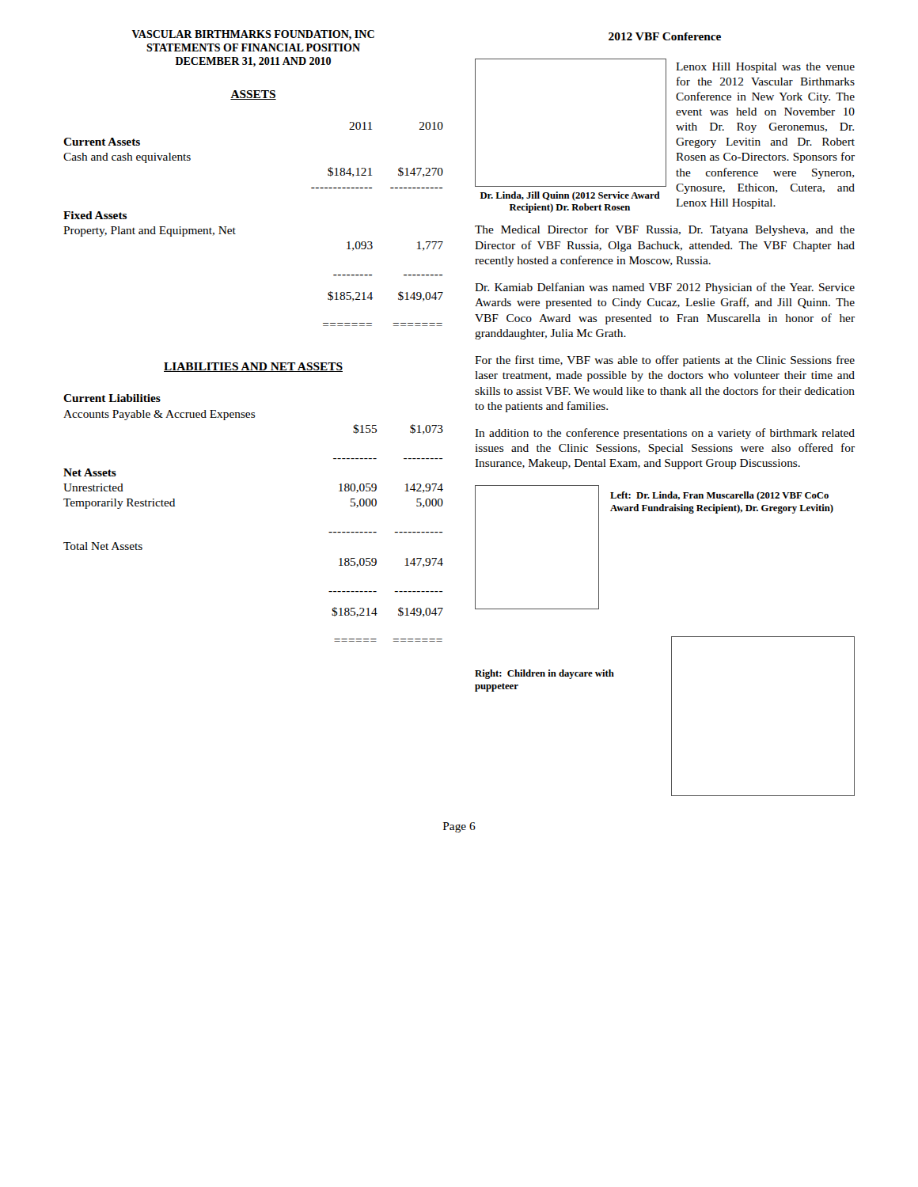VASCULAR BIRTHMARKS FOUNDATION, INC
STATEMENTS OF FINANCIAL POSITION
DECEMBER 31, 2011 AND 2010
ASSETS
| | 2011 | 2010 |
| Current Assets | | |
| Cash and cash equivalents | | |
| | $184,121 | $147,270 |
| | -------------- | ------------ |
| Fixed Assets | | |
| Property, Plant and Equipment, Net | | |
| | 1,093 | 1,777 |
| | --------- | --------- |
| | $185,214 | $149,047 |
| | ======= | ======= |
LIABILITIES AND NET ASSETS
| Current Liabilities | | |
| Accounts Payable & Accrued Expenses | | |
| | $155 | $1,073 |
| | ---------- | --------- |
| Net Assets | | |
| Unrestricted | 180,059 | 142,974 |
| Temporarily Restricted | 5,000 | 5,000 |
| | ----------- | ----------- |
| Total Net Assets | | |
| | 185,059 | 147,974 |
| | ----------- | ----------- |
| | $185,214 | $149,047 |
| | ====== | ======= |
2012 VBF Conference
Dr. Linda, Jill Quinn (2012 Service Award Recipient) Dr. Robert Rosen
Lenox Hill Hospital was the venue for the 2012 Vascular Birthmarks Conference in New York City. The event was held on November 10 with Dr. Roy Geronemus, Dr. Gregory Levitin and Dr. Robert Rosen as Co-Directors. Sponsors for the conference were Syneron, Cynosure, Ethicon, Cutera, and Lenox Hill Hospital.
The Medical Director for VBF Russia, Dr. Tatyana Belysheva, and the Director of VBF Russia, Olga Bachuck, attended. The VBF Chapter had recently hosted a conference in Moscow, Russia.
Dr. Kamiab Delfanian was named VBF 2012 Physician of the Year. Service Awards were presented to Cindy Cucaz, Leslie Graff, and Jill Quinn. The VBF Coco Award was presented to Fran Muscarella in honor of her granddaughter, Julia Mc Grath.
For the first time, VBF was able to offer patients at the Clinic Sessions free laser treatment, made possible by the doctors who volunteer their time and skills to assist VBF. We would like to thank all the doctors for their dedication to the patients and families.
In addition to the conference presentations on a variety of birthmark related issues and the Clinic Sessions, Special Sessions were also offered for Insurance, Makeup, Dental Exam, and Support Group Discussions.
Left: Dr. Linda, Fran Muscarella (2012 VBF CoCo Award Fundraising Recipient), Dr. Gregory Levitin)
Right: Children in daycare with puppeteer
Page 6